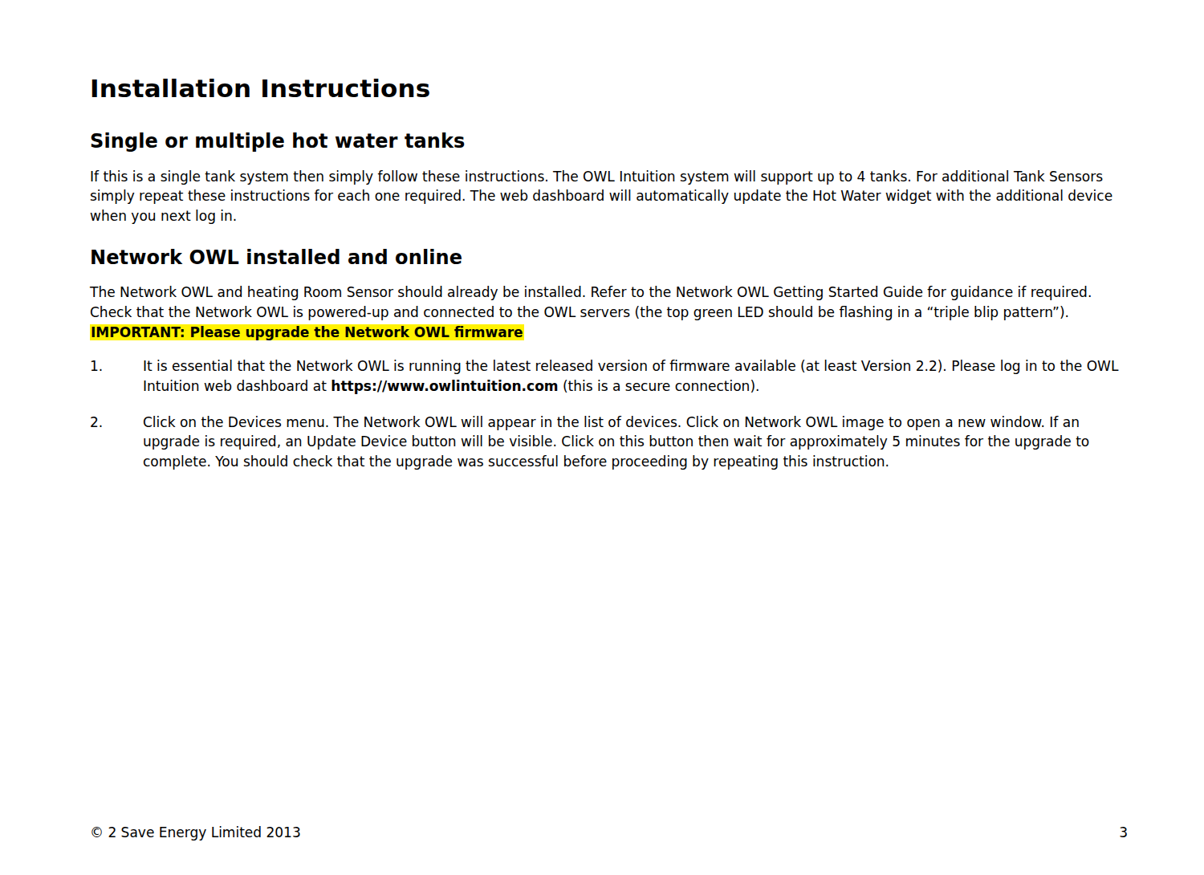Installation Instructions
Single or multiple hot water tanks
If this is a single tank system then simply follow these instructions. The OWL Intuition system will support up to 4 tanks. For additional Tank Sensors simply repeat these instructions for each one required. The web dashboard will automatically update the Hot Water widget with the additional device when you next log in.
Network OWL installed and online
The Network OWL and heating Room Sensor should already be installed. Refer to the Network OWL Getting Started Guide for guidance if required. Check that the Network OWL is powered-up and connected to the OWL servers (the top green LED should be flashing in a “triple blip pattern”). IMPORTANT: Please upgrade the Network OWL firmware
1. It is essential that the Network OWL is running the latest released version of firmware available (at least Version 2.2). Please log in to the OWL Intuition web dashboard at https://www.owlintuition.com (this is a secure connection).
2. Click on the Devices menu. The Network OWL will appear in the list of devices. Click on Network OWL image to open a new window. If an upgrade is required, an Update Device button will be visible. Click on this button then wait for approximately 5 minutes for the upgrade to complete. You should check that the upgrade was successful before proceeding by repeating this instruction.
© 2 Save Energy Limited 2013 3